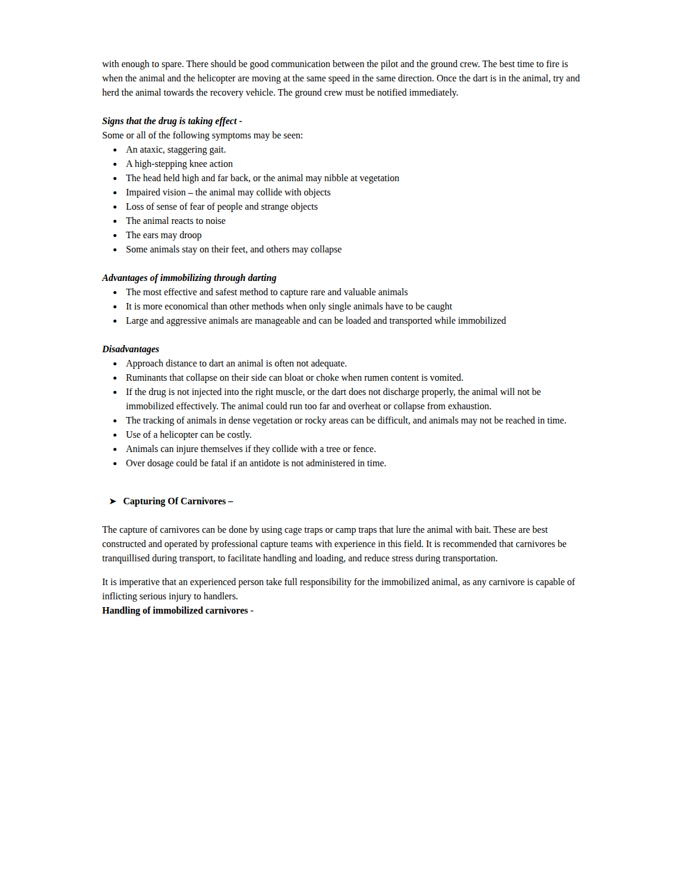with enough to spare. There should be good communication between the pilot and the ground crew. The best time to fire is when the animal and the helicopter are moving at the same speed in the same direction. Once the dart is in the animal, try and herd the animal towards the recovery vehicle. The ground crew must be notified immediately.
Signs that the drug is taking effect -
Some or all of the following symptoms may be seen:
An ataxic, staggering gait.
A high-stepping knee action
The head held high and far back, or the animal may nibble at vegetation
Impaired vision – the animal may collide with objects
Loss of sense of fear of people and strange objects
The animal reacts to noise
The ears may droop
Some animals stay on their feet, and others may collapse
Advantages of immobilizing through darting
The most effective and safest method to capture rare and valuable animals
It is more economical than other methods when only single animals have to be caught
Large and aggressive animals are manageable and can be loaded and transported while immobilized
Disadvantages
Approach distance to dart an animal is often not adequate.
Ruminants that collapse on their side can bloat or choke when rumen content is vomited.
If the drug is not injected into the right muscle, or the dart does not discharge properly, the animal will not be immobilized effectively. The animal could run too far and overheat or collapse from exhaustion.
The tracking of animals in dense vegetation or rocky areas can be difficult, and animals may not be reached in time.
Use of a helicopter can be costly.
Animals can injure themselves if they collide with a tree or fence.
Over dosage could be fatal if an antidote is not administered in time.
Capturing Of Carnivores –
The capture of carnivores can be done by using cage traps or camp traps that lure the animal with bait. These are best constructed and operated by professional capture teams with experience in this field. It is recommended that carnivores be tranquillised during transport, to facilitate handling and loading, and reduce stress during transportation.
It is imperative that an experienced person take full responsibility for the immobilized animal, as any carnivore is capable of inflicting serious injury to handlers.
Handling of immobilized carnivores -